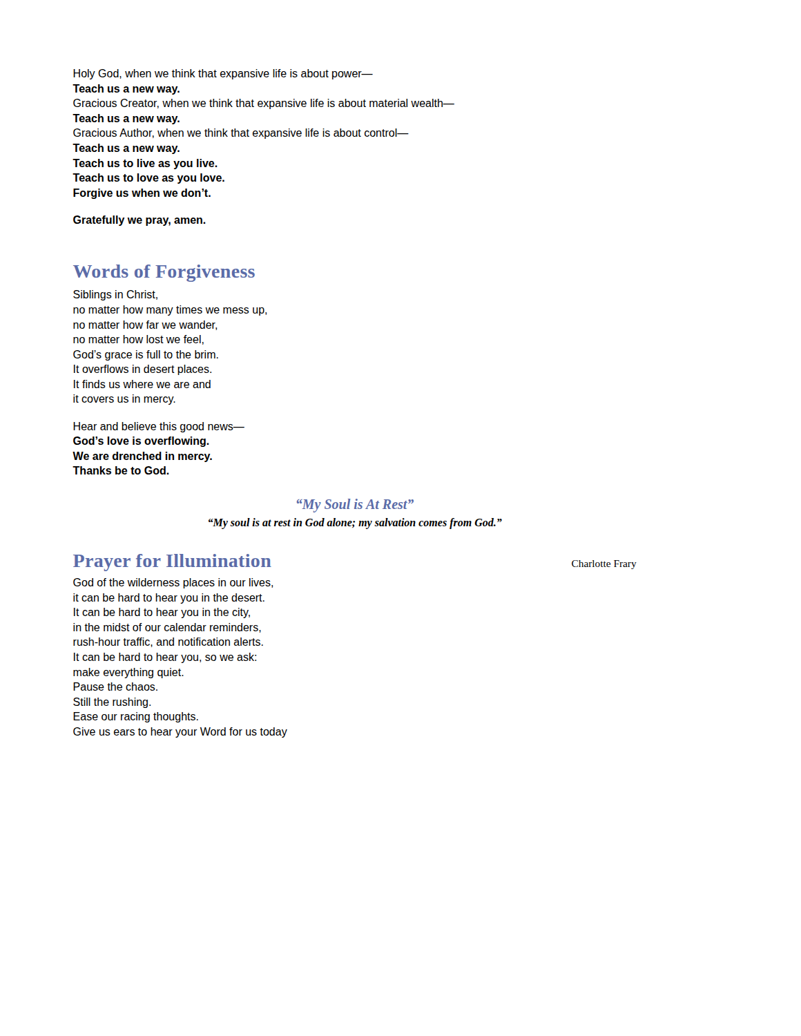Holy God, when we think that expansive life is about power—
Teach us a new way.
Gracious Creator, when we think that expansive life is about material wealth—
Teach us a new way.
Gracious Author, when we think that expansive life is about control—
Teach us a new way.
Teach us to live as you live.
Teach us to love as you love.
Forgive us when we don’t.
Gratefully we pray, amen.
Words of Forgiveness
Siblings in Christ,
no matter how many times we mess up,
no matter how far we wander,
no matter how lost we feel,
God’s grace is full to the brim.
It overflows in desert places.
It finds us where we are and
it covers us in mercy.
Hear and believe this good news—
God’s love is overflowing.
We are drenched in mercy.
Thanks be to God.
“My Soul is At Rest”
“My soul is at rest in God alone; my salvation comes from God.”
Prayer for Illumination
Charlotte Frary
God of the wilderness places in our lives,
it can be hard to hear you in the desert.
It can be hard to hear you in the city,
in the midst of our calendar reminders,
rush-hour traffic, and notification alerts.
It can be hard to hear you, so we ask:
make everything quiet.
Pause the chaos.
Still the rushing.
Ease our racing thoughts.
Give us ears to hear your Word for us today